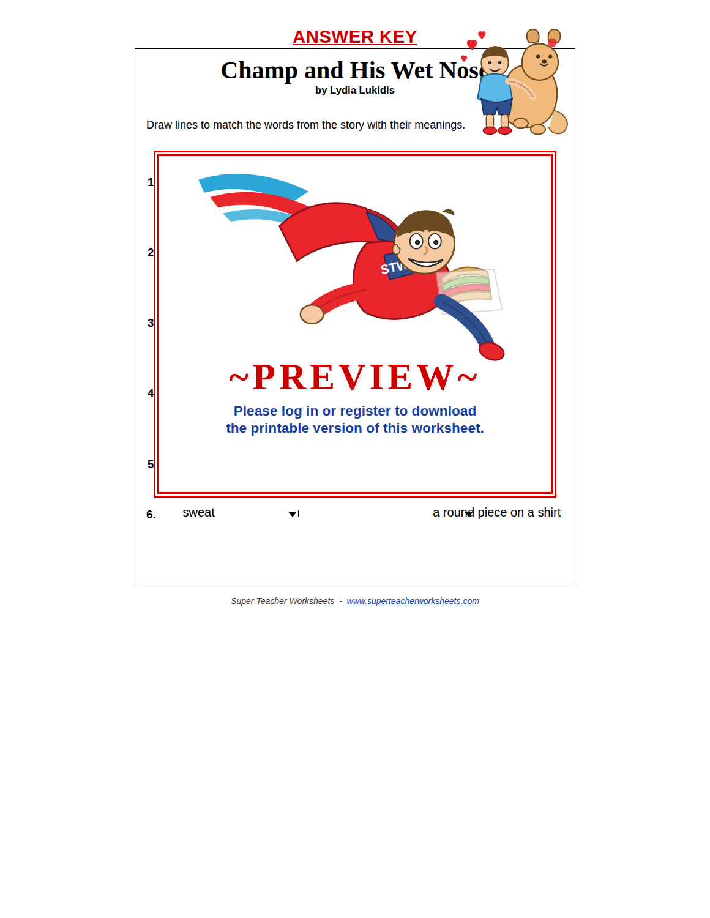ANSWER KEY
Champ and His Wet Nose
by Lydia Lukidis
Draw lines to match the words from the story with their meanings.
1 2 3 4 5
STW
~PREVIEW~
Please log in or register to download
the printable version of this worksheet.
6. sweat a round piece on a shirt
Super Teacher Worksheets - www.superteacherworksheets.com